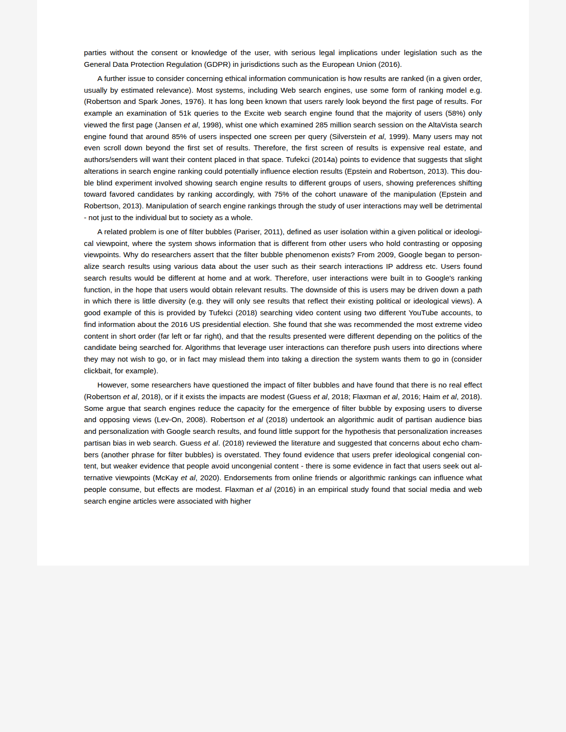parties without the consent or knowledge of the user, with serious legal implications under legislation such as the General Data Protection Regulation (GDPR) in jurisdictions such as the European Union (2016).
A further issue to consider concerning ethical information communication is how results are ranked (in a given order, usually by estimated relevance). Most systems, including Web search engines, use some form of ranking model e.g. (Robertson and Spark Jones, 1976). It has long been known that users rarely look beyond the first page of results. For example an examination of 51k queries to the Excite web search engine found that the majority of users (58%) only viewed the first page (Jansen et al, 1998), whist one which examined 285 million search session on the AltaVista search engine found that around 85% of users inspected one screen per query (Silverstein et al, 1999). Many users may not even scroll down beyond the first set of results. Therefore, the first screen of results is expensive real estate, and authors/senders will want their content placed in that space. Tufekci (2014a) points to evidence that suggests that slight alterations in search engine ranking could potentially influence election results (Epstein and Robertson, 2013). This double blind experiment involved showing search engine results to different groups of users, showing preferences shifting toward favored candidates by ranking accordingly, with 75% of the cohort unaware of the manipulation (Epstein and Robertson, 2013). Manipulation of search engine rankings through the study of user interactions may well be detrimental - not just to the individual but to society as a whole.
A related problem is one of filter bubbles (Pariser, 2011), defined as user isolation within a given political or ideological viewpoint, where the system shows information that is different from other users who hold contrasting or opposing viewpoints. Why do researchers assert that the filter bubble phenomenon exists? From 2009, Google began to personalize search results using various data about the user such as their search interactions IP address etc. Users found search results would be different at home and at work. Therefore, user interactions were built in to Google's ranking function, in the hope that users would obtain relevant results. The downside of this is users may be driven down a path in which there is little diversity (e.g. they will only see results that reflect their existing political or ideological views). A good example of this is provided by Tufekci (2018) searching video content using two different YouTube accounts, to find information about the 2016 US presidential election. She found that she was recommended the most extreme video content in short order (far left or far right), and that the results presented were different depending on the politics of the candidate being searched for. Algorithms that leverage user interactions can therefore push users into directions where they may not wish to go, or in fact may mislead them into taking a direction the system wants them to go in (consider clickbait, for example).
However, some researchers have questioned the impact of filter bubbles and have found that there is no real effect (Robertson et al, 2018), or if it exists the impacts are modest (Guess et al, 2018; Flaxman et al, 2016; Haim et al, 2018). Some argue that search engines reduce the capacity for the emergence of filter bubble by exposing users to diverse and opposing views (Lev-On, 2008). Robertson et al (2018) undertook an algorithmic audit of partisan audience bias and personalization with Google search results, and found little support for the hypothesis that personalization increases partisan bias in web search. Guess et al. (2018) reviewed the literature and suggested that concerns about echo chambers (another phrase for filter bubbles) is overstated. They found evidence that users prefer ideological congenial content, but weaker evidence that people avoid uncongenial content - there is some evidence in fact that users seek out alternative viewpoints (McKay et al, 2020). Endorsements from online friends or algorithmic rankings can influence what people consume, but effects are modest. Flaxman et al (2016) in an empirical study found that social media and web search engine articles were associated with higher